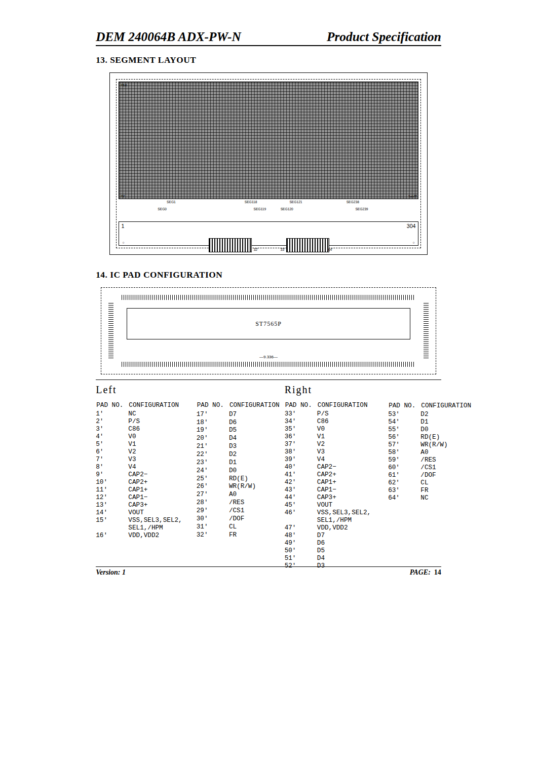DEM 240064B ADX-PW-N Product Specification
13. SEGMENT LAYOUT
R63 R0 C239
SEG1 SEG118 SEG121 SEG238
SEG0 SEG119 SEG120 SEG239
1 304 ○ ○
32' 33' 64'
14. IC PAD CONFIGURATION
ST7565P
—9.336—
Left
| PAD NO. | CONFIGURATION |
| --- | --- |
| 1' | NC |
| 2' | P/S |
| 3' | C86 |
| 4' | V0 |
| 5' | V1 |
| 6' | V2 |
| 7' | V3 |
| 8' | V4 |
| 9' | CAP2− |
| 10' | CAP2+ |
| 11' | CAP1+ |
| 12' | CAP1− |
| 13' | CAP3+ |
| 14' | VOUT |
| 15' | VSS,SEL3,SEL2, SEL1,/HPM |
| 16' | VDD,VDD2 |
| PAD NO. | CONFIGURATION |
| --- | --- |
| 17' | D7 |
| 18' | D6 |
| 19' | D5 |
| 20' | D4 |
| 21' | D3 |
| 22' | D2 |
| 23' | D1 |
| 24' | D0 |
| 25' | RD(E) |
| 26' | WR(R/W) |
| 27' | A0 |
| 28' | /RES |
| 29' | /CS1 |
| 30' | /DOF |
| 31' | CL |
| 32' | FR |
Right
| PAD NO. | CONFIGURATION |
| --- | --- |
| 33' | P/S |
| 34' | C86 |
| 35' | V0 |
| 36' | V1 |
| 37' | V2 |
| 38' | V3 |
| 39' | V4 |
| 40' | CAP2− |
| 41' | CAP2+ |
| 42' | CAP1+ |
| 43' | CAP1− |
| 44' | CAP3+ |
| 45' | VOUT |
| 46' | VSS,SEL3,SEL2, SEL1,/HPM |
| 47' | VDD,VDD2 |
| 48' | D7 |
| 49' | D6 |
| 50' | D5 |
| 51' | D4 |
| 52' | D3 |
| PAD NO. | CONFIGURATION |
| --- | --- |
| 53' | D2 |
| 54' | D1 |
| 55' | D0 |
| 56' | RD(E) |
| 57' | WR(R/W) |
| 58' | A0 |
| 59' | /RES |
| 60' | /CS1 |
| 61' | /DOF |
| 62' | CL |
| 63' | FR |
| 64' | NC |
Version: 1 PAGE: 14